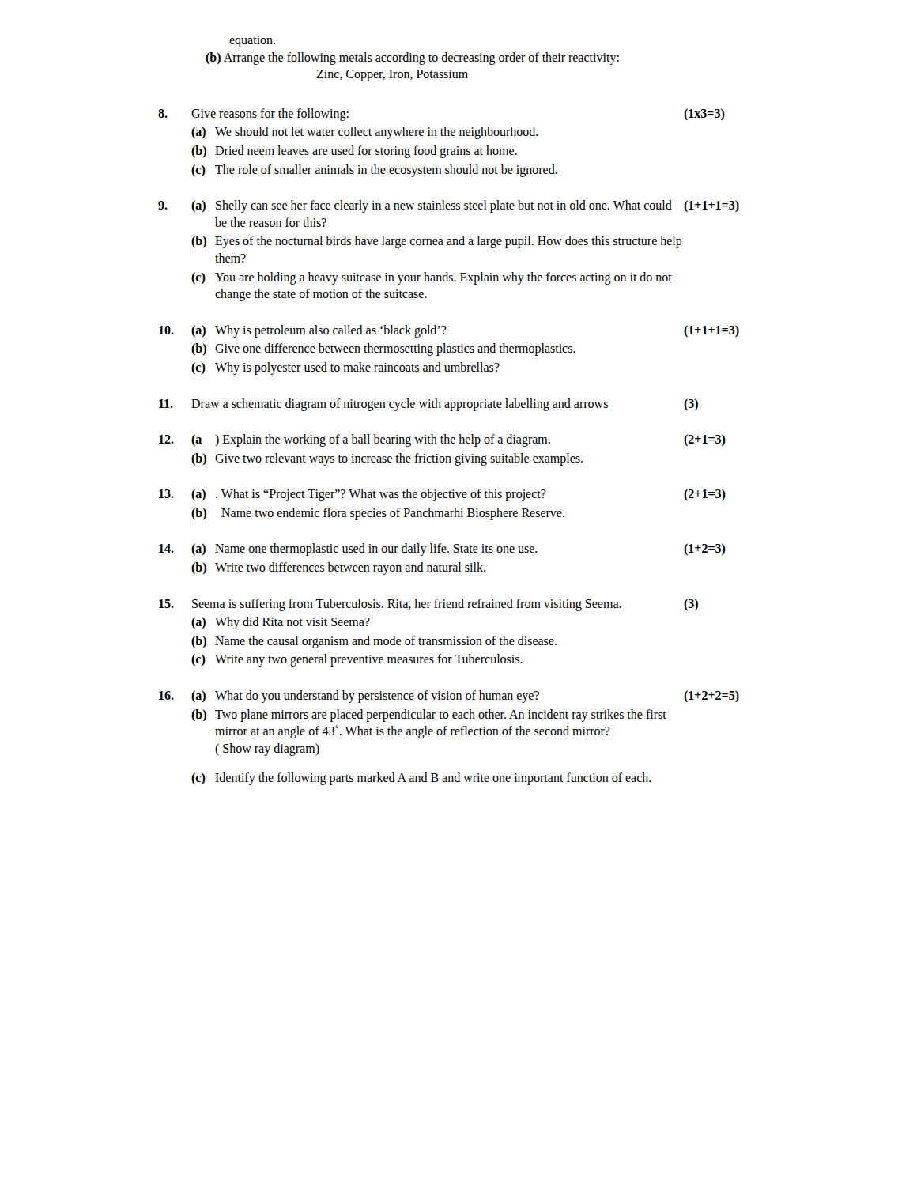equation. (b) Arrange the following metals according to decreasing order of their reactivity: Zinc, Copper, Iron, Potassium
| 8. | Give reasons for the following: (a) We should not let water collect anywhere in the neighbourhood. (b) Dried neem leaves are used for storing food grains at home. (c) The role of smaller animals in the ecosystem should not be ignored. | (1x3=3) |
| 9. | (a) Shelly can see her face clearly in a new stainless steel plate but not in old one. What could be the reason for this? (b) Eyes of the nocturnal birds have large cornea and a large pupil. How does this structure help them? (c) You are holding a heavy suitcase in your hands. Explain why the forces acting on it do not change the state of motion of the suitcase. | (1+1+1=3) |
| 10. | (a) Why is petroleum also called as ‘black gold’? (b) Give one difference between thermosetting plastics and thermoplastics. (c) Why is polyester used to make raincoats and umbrellas? | (1+1+1=3) |
| 11. | Draw a schematic diagram of nitrogen cycle with appropriate labelling and arrows | (3) |
| 12. | (a ) Explain the working of a ball bearing with the help of a diagram. (b) Give two relevant ways to increase the friction giving suitable examples. | (2+1=3) |
| 13. | (a) . What is “Project Tiger”? What was the objective of this project? (b) Name two endemic flora species of Panchmarhi Biosphere Reserve. | (2+1=3) |
| 14. | (a) Name one thermoplastic used in our daily life. State its one use. (b) Write two differences between rayon and natural silk. | (1+2=3) |
| 15. | Seema is suffering from Tuberculosis. Rita, her friend refrained from visiting Seema. (a) Why did Rita not visit Seema? (b) Name the causal organism and mode of transmission of the disease. (c) Write any two general preventive measures for Tuberculosis. | (3) |
| 16. | (a) What do you understand by persistence of vision of human eye? (b) Two plane mirrors are placed perpendicular to each other. An incident ray strikes the first mirror at an angle of 43˚. What is the angle of reflection of the second mirror? ( Show ray diagram) (c) Identify the following parts marked A and B and write one important function of each. | (1+2+2=5) |